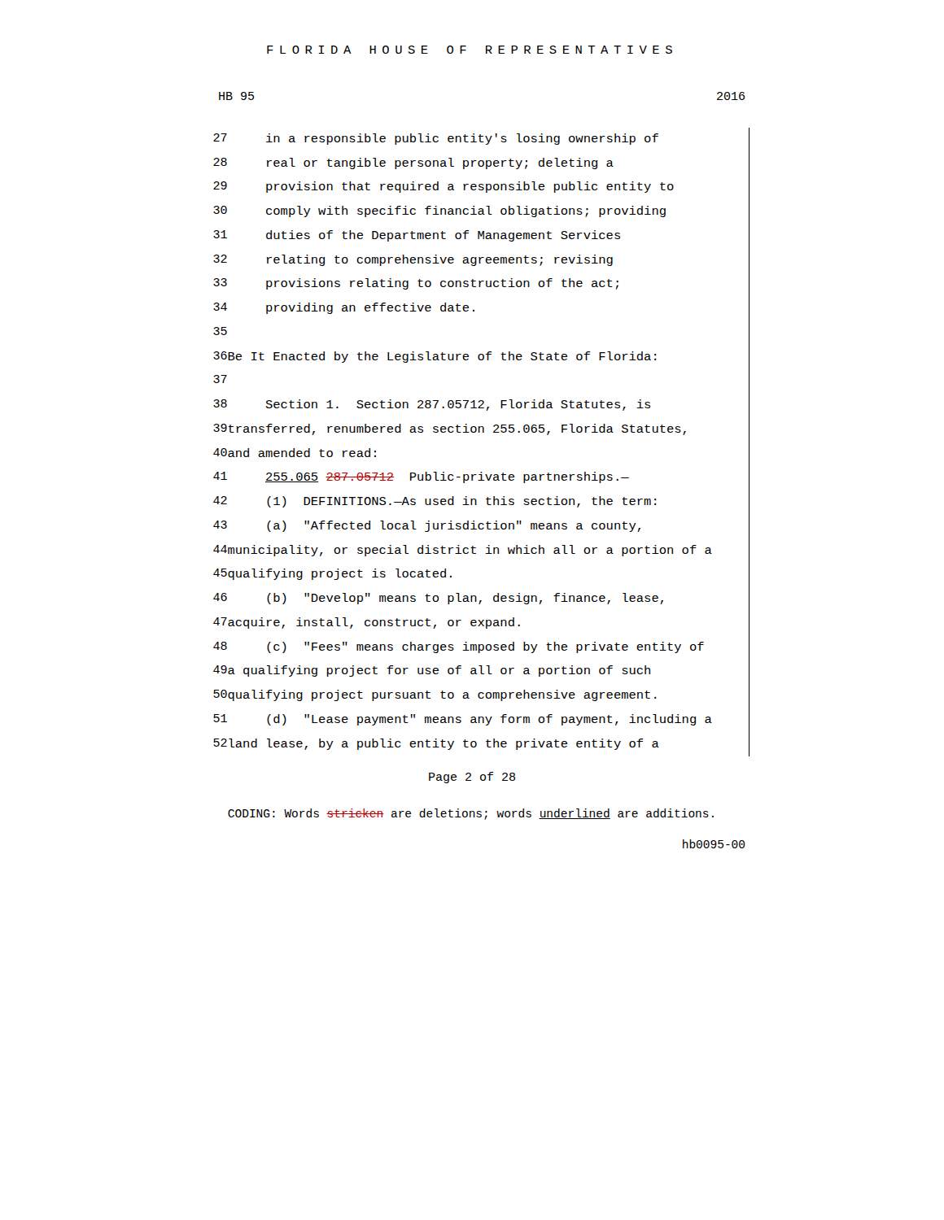FLORIDA HOUSE OF REPRESENTATIVES
HB 95 2016
| 27 | in a responsible public entity's losing ownership of |
| 28 | real or tangible personal property; deleting a |
| 29 | provision that required a responsible public entity to |
| 30 | comply with specific financial obligations; providing |
| 31 | duties of the Department of Management Services |
| 32 | relating to comprehensive agreements; revising |
| 33 | provisions relating to construction of the act; |
| 34 | providing an effective date. |
| 35 | |
| 36 | Be It Enacted by the Legislature of the State of Florida: |
| 37 | |
| 38 | Section 1. Section 287.05712, Florida Statutes, is |
| 39 | transferred, renumbered as section 255.065, Florida Statutes, |
| 40 | and amended to read: |
| 41 | 255.065 287.05712 Public-private partnerships.— |
| 42 | (1) DEFINITIONS.—As used in this section, the term: |
| 43 | (a) "Affected local jurisdiction" means a county, |
| 44 | municipality, or special district in which all or a portion of a |
| 45 | qualifying project is located. |
| 46 | (b) "Develop" means to plan, design, finance, lease, |
| 47 | acquire, install, construct, or expand. |
| 48 | (c) "Fees" means charges imposed by the private entity of |
| 49 | a qualifying project for use of all or a portion of such |
| 50 | qualifying project pursuant to a comprehensive agreement. |
| 51 | (d) "Lease payment" means any form of payment, including a |
| 52 | land lease, by a public entity to the private entity of a |
Page 2 of 28
CODING: Words stricken are deletions; words underlined are additions.
hb0095-00